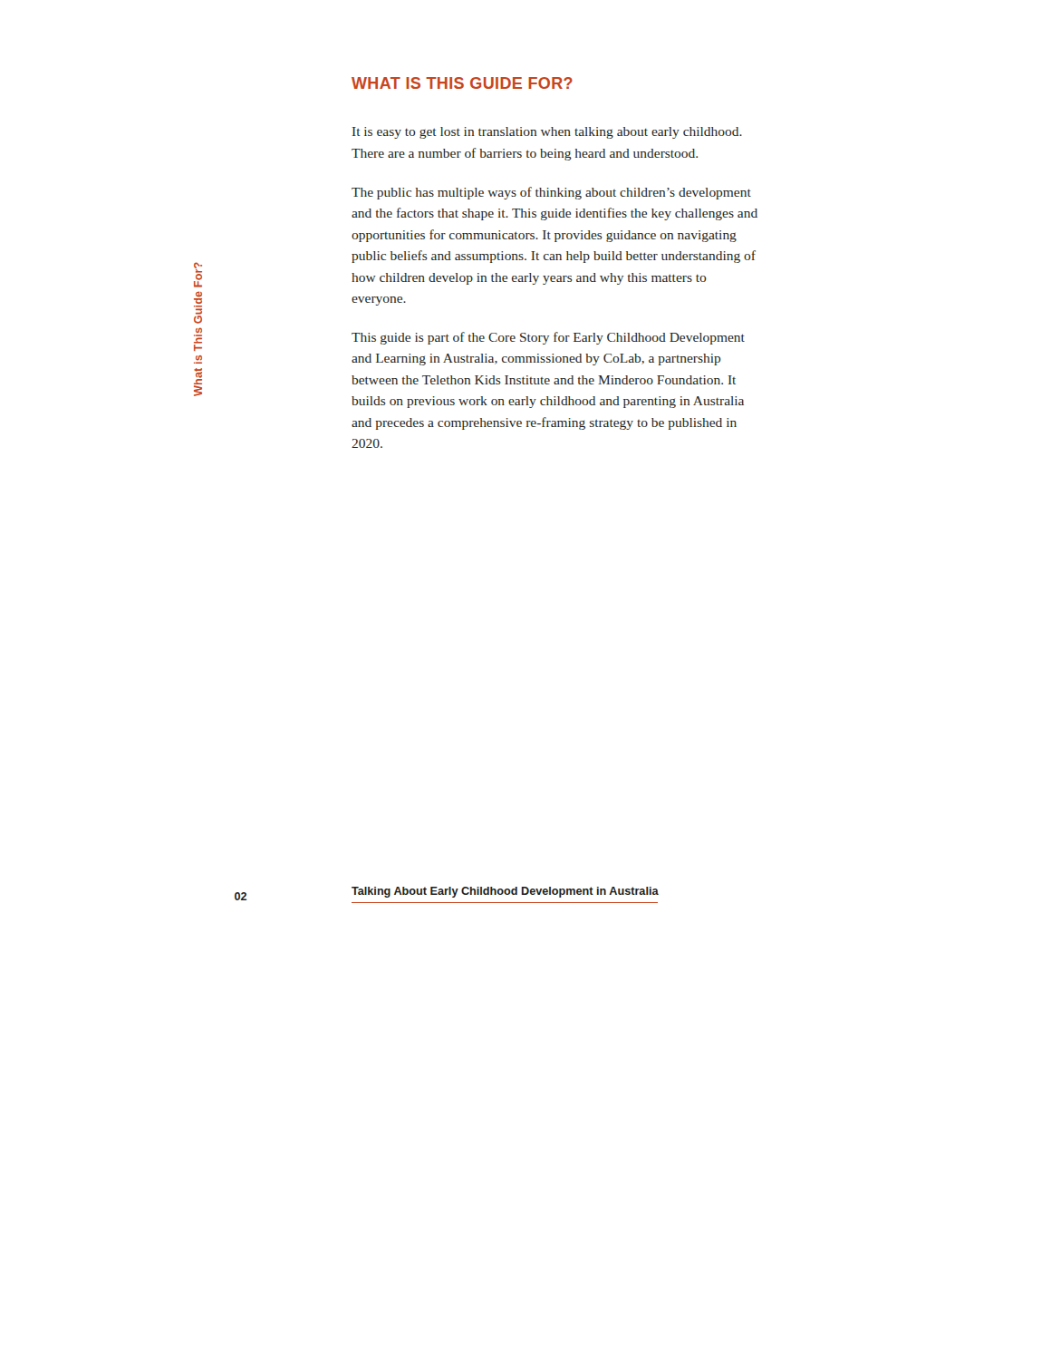What is This Guide For?
What is this guide for?
It is easy to get lost in translation when talking about early childhood. There are a number of barriers to being heard and understood.
The public has multiple ways of thinking about children’s development and the factors that shape it. This guide identifies the key challenges and opportunities for communicators. It provides guidance on navigating public beliefs and assumptions. It can help build better understanding of how children develop in the early years and why this matters to everyone.
This guide is part of the Core Story for Early Childhood Development and Learning in Australia, commissioned by CoLab, a partnership between the Telethon Kids Institute and the Minderoo Foundation. It builds on previous work on early childhood and parenting in Australia and precedes a comprehensive re-framing strategy to be published in 2020.
02
Talking About Early Childhood Development in Australia